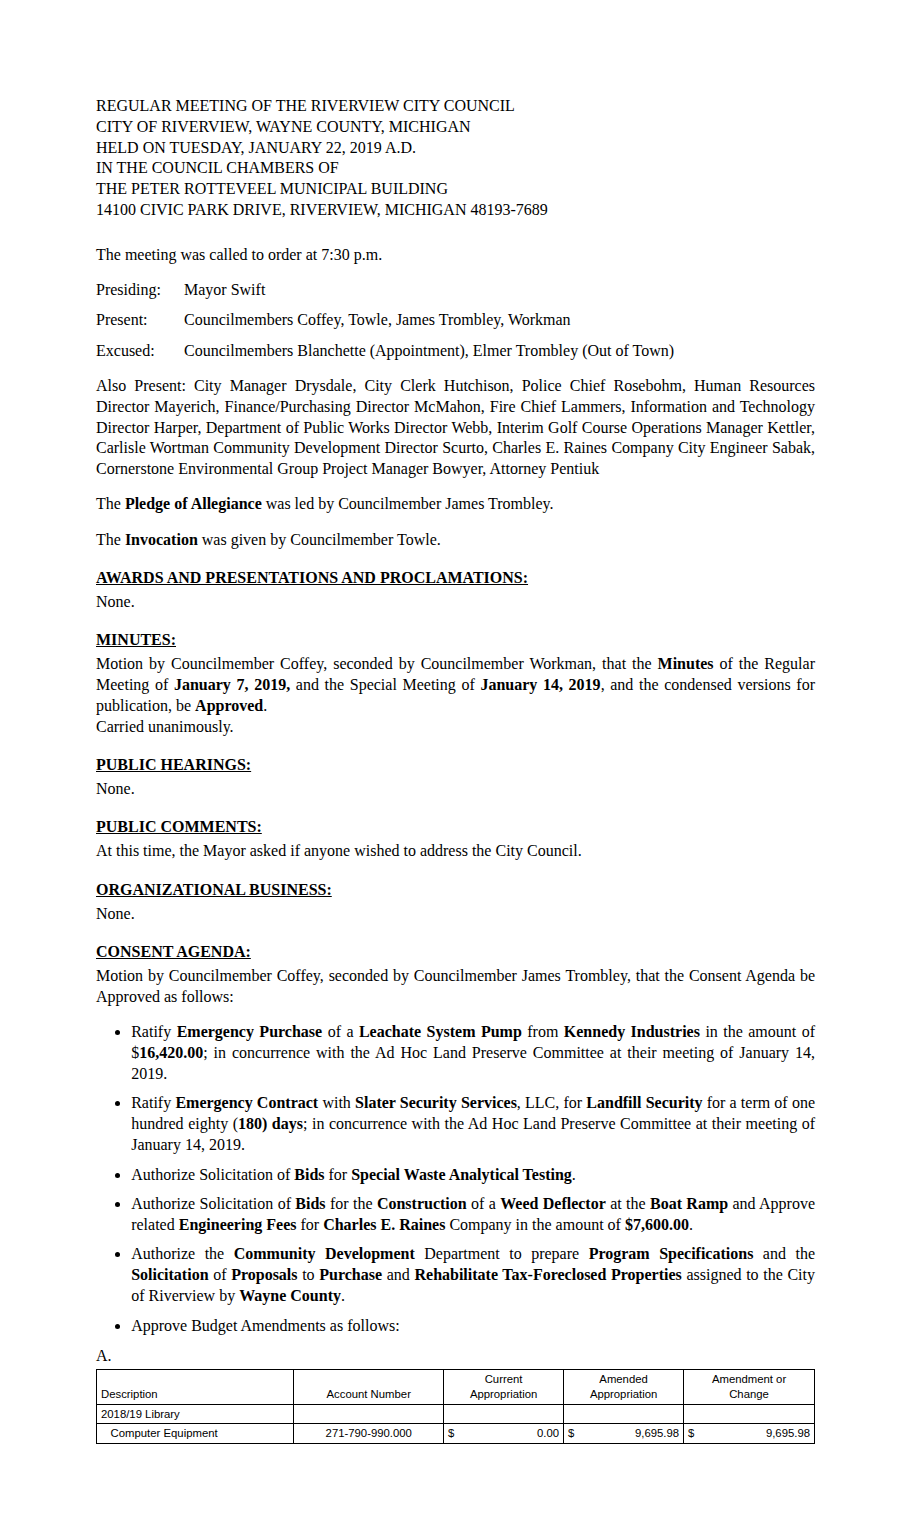REGULAR MEETING OF THE RIVERVIEW CITY COUNCIL
CITY OF RIVERVIEW, WAYNE COUNTY, MICHIGAN
HELD ON TUESDAY, JANUARY 22, 2019 A.D.
IN THE COUNCIL CHAMBERS OF
THE PETER ROTTEVEEL MUNICIPAL BUILDING
14100 CIVIC PARK DRIVE, RIVERVIEW, MICHIGAN 48193-7689
The meeting was called to order at 7:30 p.m.
Presiding:
Mayor Swift
Present:
Councilmembers Coffey, Towle, James Trombley, Workman
Excused:
Councilmembers Blanchette (Appointment), Elmer Trombley (Out of Town)
Also Present: City Manager Drysdale, City Clerk Hutchison, Police Chief Rosebohm, Human Resources Director Mayerich, Finance/Purchasing Director McMahon, Fire Chief Lammers, Information and Technology Director Harper, Department of Public Works Director Webb, Interim Golf Course Operations Manager Kettler, Carlisle Wortman Community Development Director Scurto, Charles E. Raines Company City Engineer Sabak, Cornerstone Environmental Group Project Manager Bowyer, Attorney Pentiuk
The Pledge of Allegiance was led by Councilmember James Trombley.
The Invocation was given by Councilmember Towle.
Awards and Presentations and Proclamations:
None.
Minutes:
Motion by Councilmember Coffey, seconded by Councilmember Workman, that the Minutes of the Regular Meeting of January 7, 2019, and the Special Meeting of January 14, 2019, and the condensed versions for publication, be Approved.
Carried unanimously.
Public Hearings:
None.
Public Comments:
At this time, the Mayor asked if anyone wished to address the City Council.
Organizational Business:
None.
Consent Agenda:
Motion by Councilmember Coffey, seconded by Councilmember James Trombley, that the Consent Agenda be Approved as follows:
Ratify Emergency Purchase of a Leachate System Pump from Kennedy Industries in the amount of $16,420.00; in concurrence with the Ad Hoc Land Preserve Committee at their meeting of January 14, 2019.
Ratify Emergency Contract with Slater Security Services, LLC, for Landfill Security for a term of one hundred eighty (180) days; in concurrence with the Ad Hoc Land Preserve Committee at their meeting of January 14, 2019.
Authorize Solicitation of Bids for Special Waste Analytical Testing.
Authorize Solicitation of Bids for the Construction of a Weed Deflector at the Boat Ramp and Approve related Engineering Fees for Charles E. Raines Company in the amount of $7,600.00.
Authorize the Community Development Department to prepare Program Specifications and the Solicitation of Proposals to Purchase and Rehabilitate Tax-Foreclosed Properties assigned to the City of Riverview by Wayne County.
Approve Budget Amendments as follows:
A.
| Description | Account Number | Current Appropriation | Amended Appropriation | Amendment or Change |
| --- | --- | --- | --- | --- |
| 2018/19 Library | | | | |
| Computer Equipment | 271-790-990.000 | $ 0.00 | $ 9,695.98 | $ 9,695.98 |